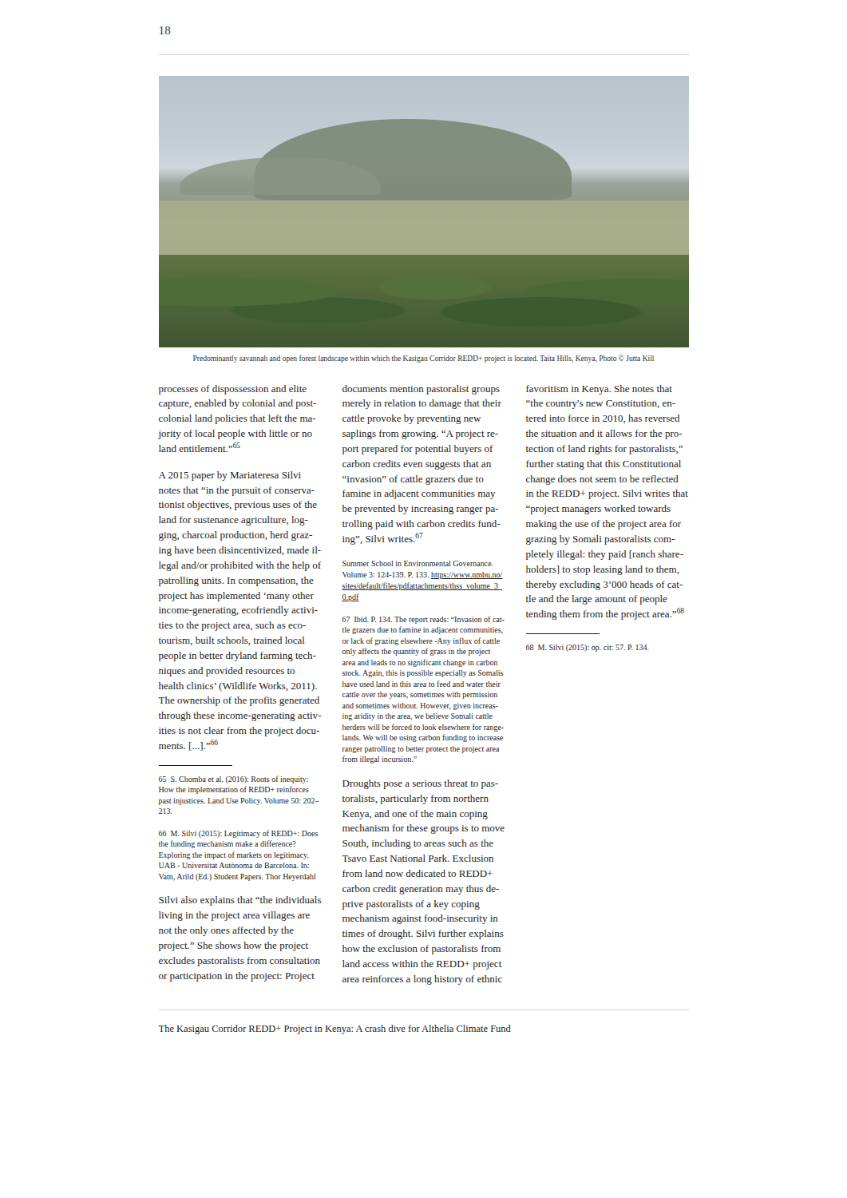18
Predominantly savannah and open forest landscape within which the Kasigau Corridor REDD+ project is located. Taita Hills, Kenya, Photo © Jutta Kill
processes of dispossession and elite capture, enabled by colonial and post-colonial land policies that left the majority of local people with little or no land entitlement.”65
A 2015 paper by Mariateresa Silvi notes that “in the pursuit of conservationist objectives, previous uses of the land for sustenance agriculture, logging, charcoal production, herd grazing have been disincentivized, made illegal and/or prohibited with the help of patrolling units. In compensation, the project has implemented ‘many other income-generating, ecofriendly activities to the project area, such as ecotourism, built schools, trained local people in better dryland farming techniques and provided resources to health clinics’ (Wildlife Works, 2011). The ownership of the profits generated through these income-generating activities is not clear from the project documents. [...].”66
65 S. Chomba et al. (2016): Roots of inequity: How the implementation of REDD+ reinforces past injustices. Land Use Policy. Volume 50: 202–213.
66 M. Silvi (2015): Legitimacy of REDD+: Does the funding mechanism make a difference? Exploring the impact of markets on legitimacy. UAB - Universitat Autònoma de Barcelona. In: Vatn, Arild (Ed.) Student Papers. Thor Heyerdahl
Silvi also explains that “the individuals living in the project area villages are not the only ones affected by the project.” She shows how the project excludes pastoralists from consultation or participation in the project: Project documents mention pastoralist groups merely in relation to damage that their cattle provoke by preventing new saplings from growing. “A project report prepared for potential buyers of carbon credits even suggests that an “invasion” of cattle grazers due to famine in adjacent communities may be prevented by increasing ranger patrolling paid with carbon credits funding”, Silvi writes.67
Summer School in Environmental Governance. Volume 3: 124-139. P. 133. https://www.nmbu.no/sites/default/files/pdfattachments/thss_volume_3_0.pdf
67 Ibid. P. 134. The report reads: “Invasion of cattle grazers due to famine in adjacent communities, or lack of grazing elsewhere -Any influx of cattle only affects the quantity of grass in the project area and leads to no significant change in carbon stock. Again, this is possible especially as Somalis have used land in this area to feed and water their cattle over the years, sometimes with permission and sometimes without. However, given increasing aridity in the area, we believe Somali cattle herders will be forced to look elsewhere for rangelands. We will be using carbon funding to increase ranger patrolling to better protect the project area from illegal incursion.”
Droughts pose a serious threat to pastoralists, particularly from northern Kenya, and one of the main coping mechanism for these groups is to move South, including to areas such as the Tsavo East National Park. Exclusion from land now dedicated to REDD+ carbon credit generation may thus deprive pastoralists of a key coping mechanism against food-insecurity in times of drought. Silvi further explains how the exclusion of pastoralists from land access within the REDD+ project area reinforces a long history of ethnic favoritism in Kenya. She notes that “the country's new Constitution, entered into force in 2010, has reversed the situation and it allows for the protection of land rights for pastoralists,” further stating that this Constitutional change does not seem to be reflected in the REDD+ project. Silvi writes that “project managers worked towards making the use of the project area for grazing by Somali pastoralists completely illegal: they paid [ranch shareholders] to stop leasing land to them, thereby excluding 3’000 heads of cattle and the large amount of people tending them from the project area.”68
68 M. Silvi (2015): op. cit: 57. P. 134.
The Kasigau Corridor REDD+ Project in Kenya: A crash dive for Althelia Climate Fund